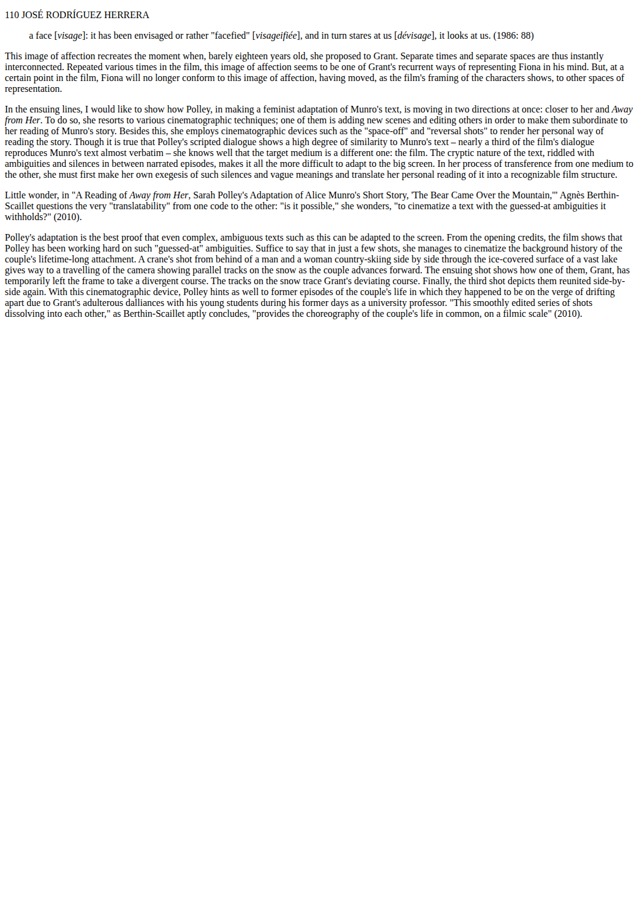110 JOSÉ RODRÍGUEZ HERRERA
a face [visage]: it has been envisaged or rather "facefied" [visageifiée], and in turn stares at us [dévisage], it looks at us. (1986: 88)
This image of affection recreates the moment when, barely eighteen years old, she proposed to Grant. Separate times and separate spaces are thus instantly interconnected. Repeated various times in the film, this image of affection seems to be one of Grant's recurrent ways of representing Fiona in his mind. But, at a certain point in the film, Fiona will no longer conform to this image of affection, having moved, as the film's framing of the characters shows, to other spaces of representation.
In the ensuing lines, I would like to show how Polley, in making a feminist adaptation of Munro's text, is moving in two directions at once: closer to her and Away from Her. To do so, she resorts to various cinematographic techniques; one of them is adding new scenes and editing others in order to make them subordinate to her reading of Munro's story. Besides this, she employs cinematographic devices such as the "space-off" and "reversal shots" to render her personal way of reading the story. Though it is true that Polley's scripted dialogue shows a high degree of similarity to Munro's text – nearly a third of the film's dialogue reproduces Munro's text almost verbatim – she knows well that the target medium is a different one: the film. The cryptic nature of the text, riddled with ambiguities and silences in between narrated episodes, makes it all the more difficult to adapt to the big screen. In her process of transference from one medium to the other, she must first make her own exegesis of such silences and vague meanings and translate her personal reading of it into a recognizable film structure.
Little wonder, in "A Reading of Away from Her, Sarah Polley's Adaptation of Alice Munro's Short Story, 'The Bear Came Over the Mountain,'" Agnès Berthin-Scaillet questions the very "translatability" from one code to the other: "is it possible," she wonders, "to cinematize a text with the guessed-at ambiguities it withholds?" (2010).
Polley's adaptation is the best proof that even complex, ambiguous texts such as this can be adapted to the screen. From the opening credits, the film shows that Polley has been working hard on such "guessed-at" ambiguities. Suffice to say that in just a few shots, she manages to cinematize the background history of the couple's lifetime-long attachment. A crane's shot from behind of a man and a woman country-skiing side by side through the ice-covered surface of a vast lake gives way to a travelling of the camera showing parallel tracks on the snow as the couple advances forward. The ensuing shot shows how one of them, Grant, has temporarily left the frame to take a divergent course. The tracks on the snow trace Grant's deviating course. Finally, the third shot depicts them reunited side-by-side again. With this cinematographic device, Polley hints as well to former episodes of the couple's life in which they happened to be on the verge of drifting apart due to Grant's adulterous dalliances with his young students during his former days as a university professor. "This smoothly edited series of shots dissolving into each other," as Berthin-Scaillet aptly concludes, "provides the choreography of the couple's life in common, on a filmic scale" (2010).